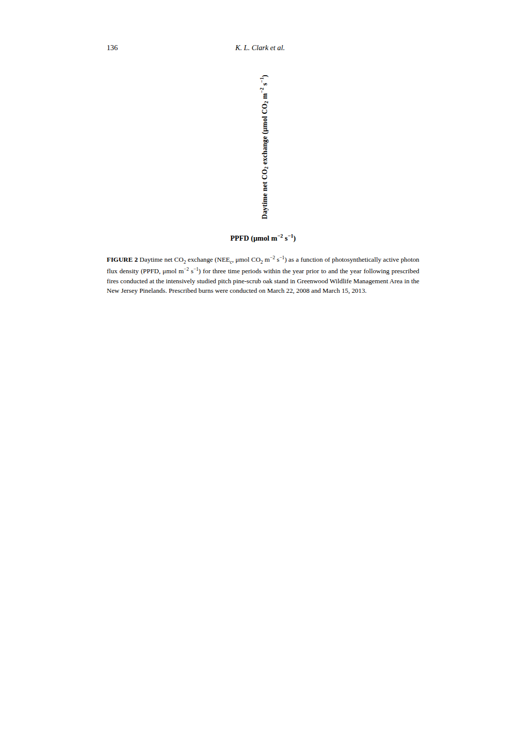136 K. L. Clark et al.
Daytime net CO2 exchange (μmol CO2 m−2 s−1)
PPFD (μmol m−2 s−1)
FIGURE 2 Daytime net CO2 exchange (NEEc, μmol CO2 m−2 s−1) as a function of photosynthetically active photon flux density (PPFD, μmol m−2 s−1) for three time periods within the year prior to and the year following prescribed fires conducted at the intensively studied pitch pine-scrub oak stand in Greenwood Wildlife Management Area in the New Jersey Pinelands. Prescribed burns were conducted on March 22, 2008 and March 15, 2013.